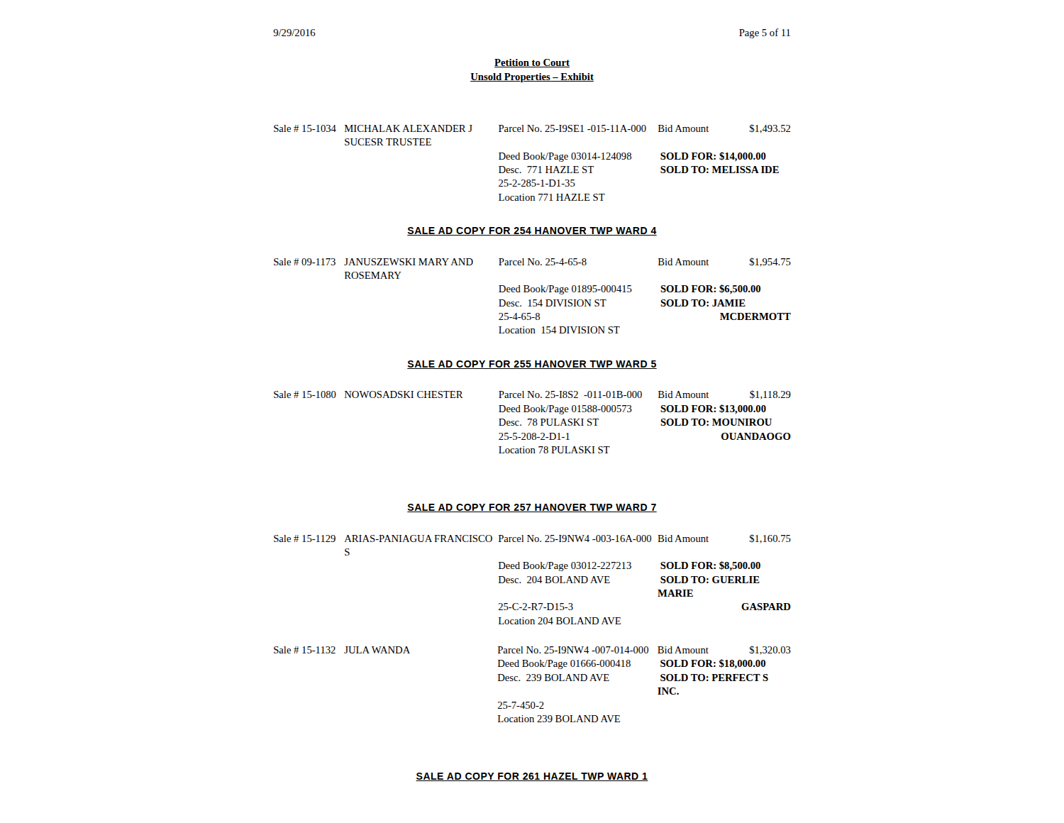9/29/2016
Page 5 of 11
Petition to Court Unsold Properties – Exhibit
| Sale # 15-1034 | MICHALAK ALEXANDER J SUCESR TRUSTEE | Parcel No. 25-I9SE1 -015-11A-000 | Bid Amount $1,493.52 |
| | | Deed Book/Page 03014-124098 | SOLD FOR: $14,000.00 |
| | | Desc. 771 HAZLE ST | SOLD TO: MELISSA IDE |
| | | 25-2-285-1-D1-35 | |
| | | Location 771 HAZLE ST | |
SALE AD COPY FOR 254 HANOVER TWP WARD 4
| Sale # 09-1173 | JANUSZEWSKI MARY AND ROSEMARY | Parcel No. 25-4-65-8 | Bid Amount $1,954.75 |
| | | Deed Book/Page 01895-000415 | SOLD FOR: $6,500.00 |
| | | Desc. 154 DIVISION ST | SOLD TO: JAMIE |
| | | 25-4-65-8 | MCDERMOTT |
| | | Location 154 DIVISION ST | |
SALE AD COPY FOR 255 HANOVER TWP WARD 5
| Sale # 15-1080 | NOWOSADSKI CHESTER | Parcel No. 25-I8S2 -011-01B-000 | Bid Amount $1,118.29 |
| | | Deed Book/Page 01588-000573 | SOLD FOR: $13,000.00 |
| | | Desc. 78 PULASKI ST | SOLD TO: MOUNIROU |
| | | 25-5-208-2-D1-1 | OUANDAOGO |
| | | Location 78 PULASKI ST | |
SALE AD COPY FOR 257 HANOVER TWP WARD 7
| Sale # 15-1129 | ARIAS-PANIAGUA FRANCISCO S | Parcel No. 25-I9NW4 -003-16A-000 | Bid Amount $1,160.75 |
| | | Deed Book/Page 03012-227213 | SOLD FOR: $8,500.00 |
| | | Desc. 204 BOLAND AVE | SOLD TO: GUERLIE MARIE |
| | | 25-C-2-R7-D15-3 | GASPARD |
| | | Location 204 BOLAND AVE | |
| Sale # 15-1132 | JULA WANDA | Parcel No. 25-I9NW4 -007-014-000 | Bid Amount $1,320.03 |
| | | Deed Book/Page 01666-000418 | SOLD FOR: $18,000.00 |
| | | Desc. 239 BOLAND AVE | SOLD TO: PERFECT S INC. |
| | | 25-7-450-2 | |
| | | Location 239 BOLAND AVE | |
SALE AD COPY FOR 261 HAZEL TWP WARD 1